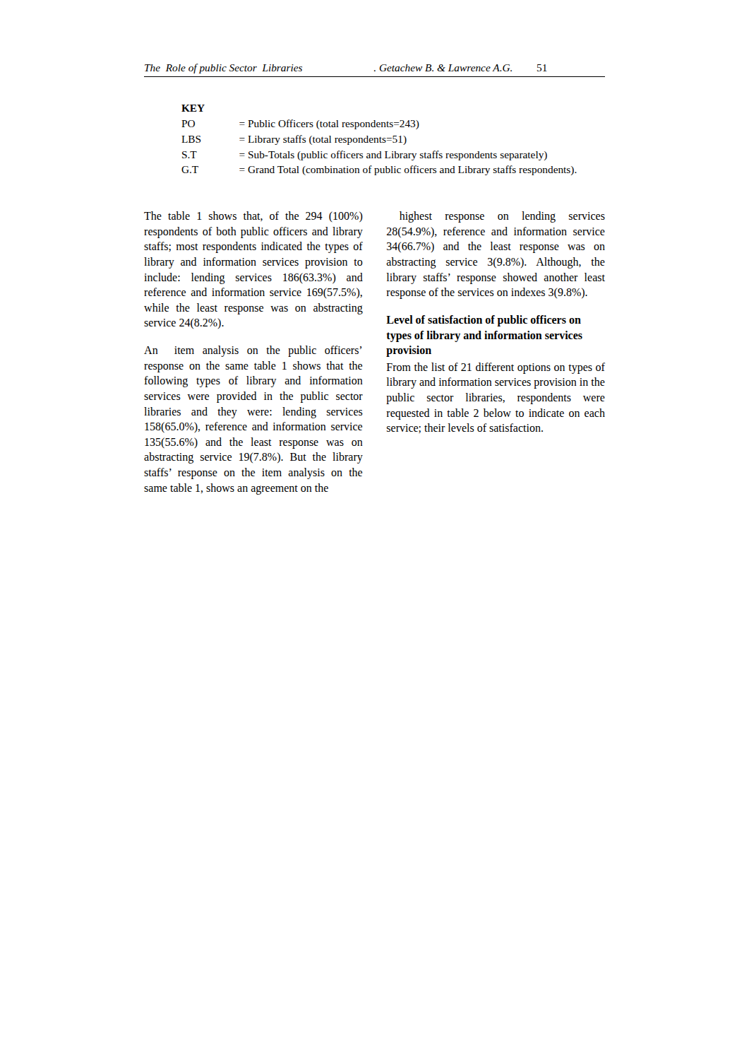The Role of public Sector Libraries . Getachew B. & Lawrence A.G. 51
KEY
| PO | = Public Officers (total respondents=243) |
| LBS | = Library staffs (total respondents=51) |
| S.T | = Sub-Totals (public officers and Library staffs respondents separately) |
| G.T | = Grand Total (combination of public officers and Library staffs respondents). |
The table 1 shows that, of the 294 (100%) respondents of both public officers and library staffs; most respondents indicated the types of library and information services provision to include: lending services 186(63.3%) and reference and information service 169(57.5%), while the least response was on abstracting service 24(8.2%).
An item analysis on the public officers’ response on the same table 1 shows that the following types of library and information services were provided in the public sector libraries and they were: lending services 158(65.0%), reference and information service 135(55.6%) and the least response was on abstracting service 19(7.8%). But the library staffs’ response on the item analysis on the same table 1, shows an agreement on the
highest response on lending services 28(54.9%), reference and information service 34(66.7%) and the least response was on abstracting service 3(9.8%). Although, the library staffs’ response showed another least response of the services on indexes 3(9.8%).
Level of satisfaction of public officers on types of library and information services provision
From the list of 21 different options on types of library and information services provision in the public sector libraries, respondents were requested in table 2 below to indicate on each service; their levels of satisfaction.